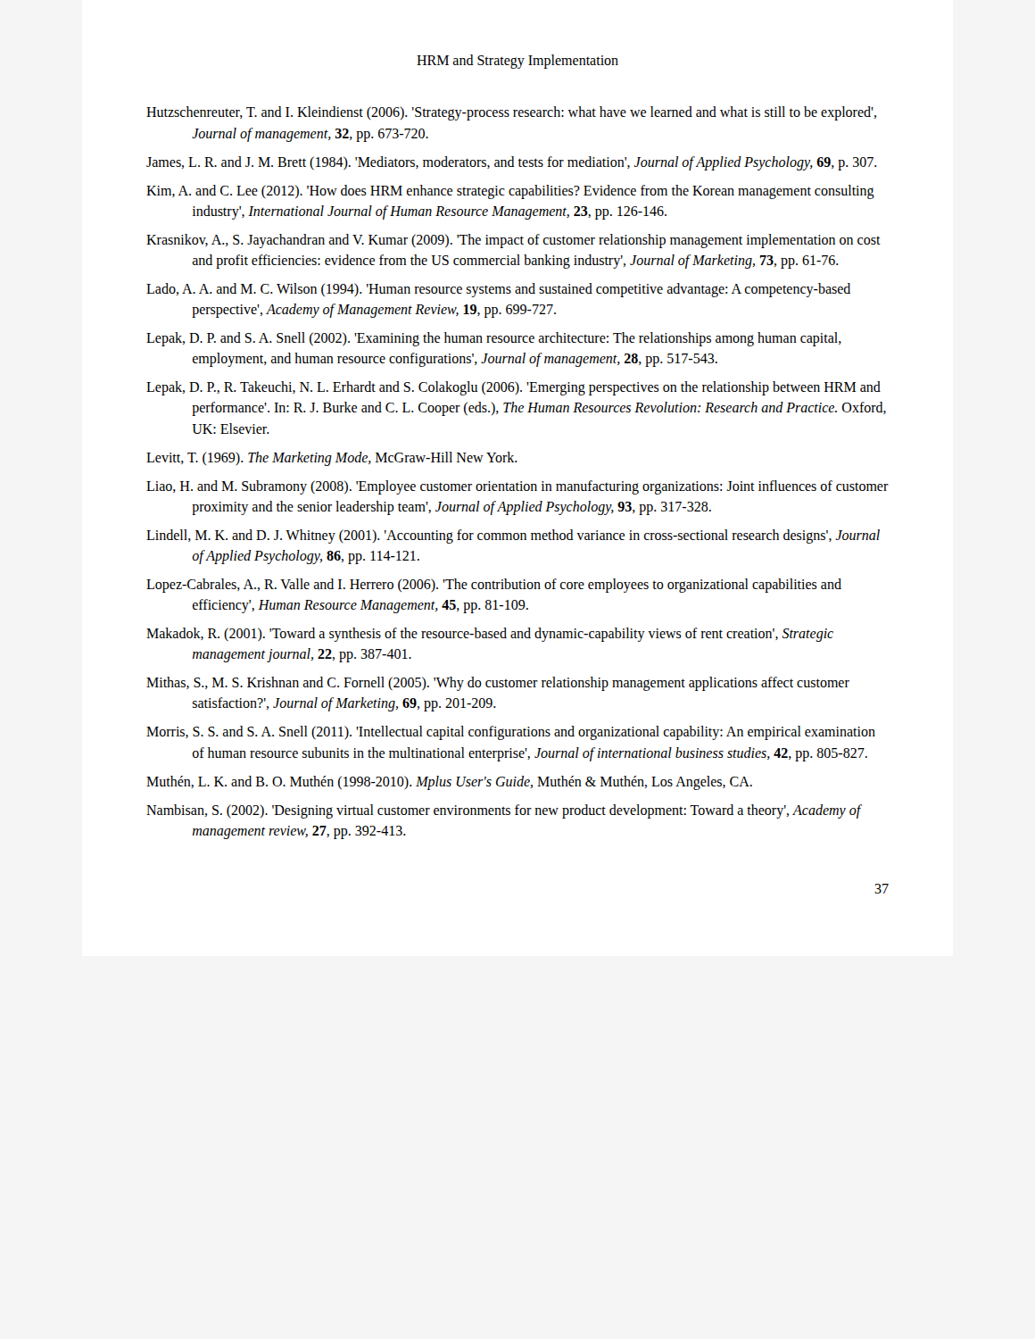HRM and Strategy Implementation
Hutzschenreuter, T. and I. Kleindienst (2006). 'Strategy-process research: what have we learned and what is still to be explored', Journal of management, 32, pp. 673-720.
James, L. R. and J. M. Brett (1984). 'Mediators, moderators, and tests for mediation', Journal of Applied Psychology, 69, p. 307.
Kim, A. and C. Lee (2012). 'How does HRM enhance strategic capabilities? Evidence from the Korean management consulting industry', International Journal of Human Resource Management, 23, pp. 126-146.
Krasnikov, A., S. Jayachandran and V. Kumar (2009). 'The impact of customer relationship management implementation on cost and profit efficiencies: evidence from the US commercial banking industry', Journal of Marketing, 73, pp. 61-76.
Lado, A. A. and M. C. Wilson (1994). 'Human resource systems and sustained competitive advantage: A competency-based perspective', Academy of Management Review, 19, pp. 699-727.
Lepak, D. P. and S. A. Snell (2002). 'Examining the human resource architecture: The relationships among human capital, employment, and human resource configurations', Journal of management, 28, pp. 517-543.
Lepak, D. P., R. Takeuchi, N. L. Erhardt and S. Colakoglu (2006). 'Emerging perspectives on the relationship between HRM and performance'. In: R. J. Burke and C. L. Cooper (eds.), The Human Resources Revolution: Research and Practice. Oxford, UK: Elsevier.
Levitt, T. (1969). The Marketing Mode, McGraw-Hill New York.
Liao, H. and M. Subramony (2008). 'Employee customer orientation in manufacturing organizations: Joint influences of customer proximity and the senior leadership team', Journal of Applied Psychology, 93, pp. 317-328.
Lindell, M. K. and D. J. Whitney (2001). 'Accounting for common method variance in cross-sectional research designs', Journal of Applied Psychology, 86, pp. 114-121.
Lopez-Cabrales, A., R. Valle and I. Herrero (2006). 'The contribution of core employees to organizational capabilities and efficiency', Human Resource Management, 45, pp. 81-109.
Makadok, R. (2001). 'Toward a synthesis of the resource-based and dynamic-capability views of rent creation', Strategic management journal, 22, pp. 387-401.
Mithas, S., M. S. Krishnan and C. Fornell (2005). 'Why do customer relationship management applications affect customer satisfaction?', Journal of Marketing, 69, pp. 201-209.
Morris, S. S. and S. A. Snell (2011). 'Intellectual capital configurations and organizational capability: An empirical examination of human resource subunits in the multinational enterprise', Journal of international business studies, 42, pp. 805-827.
Muthén, L. K. and B. O. Muthén (1998-2010). Mplus User's Guide, Muthén & Muthén, Los Angeles, CA.
Nambisan, S. (2002). 'Designing virtual customer environments for new product development: Toward a theory', Academy of management review, 27, pp. 392-413.
37